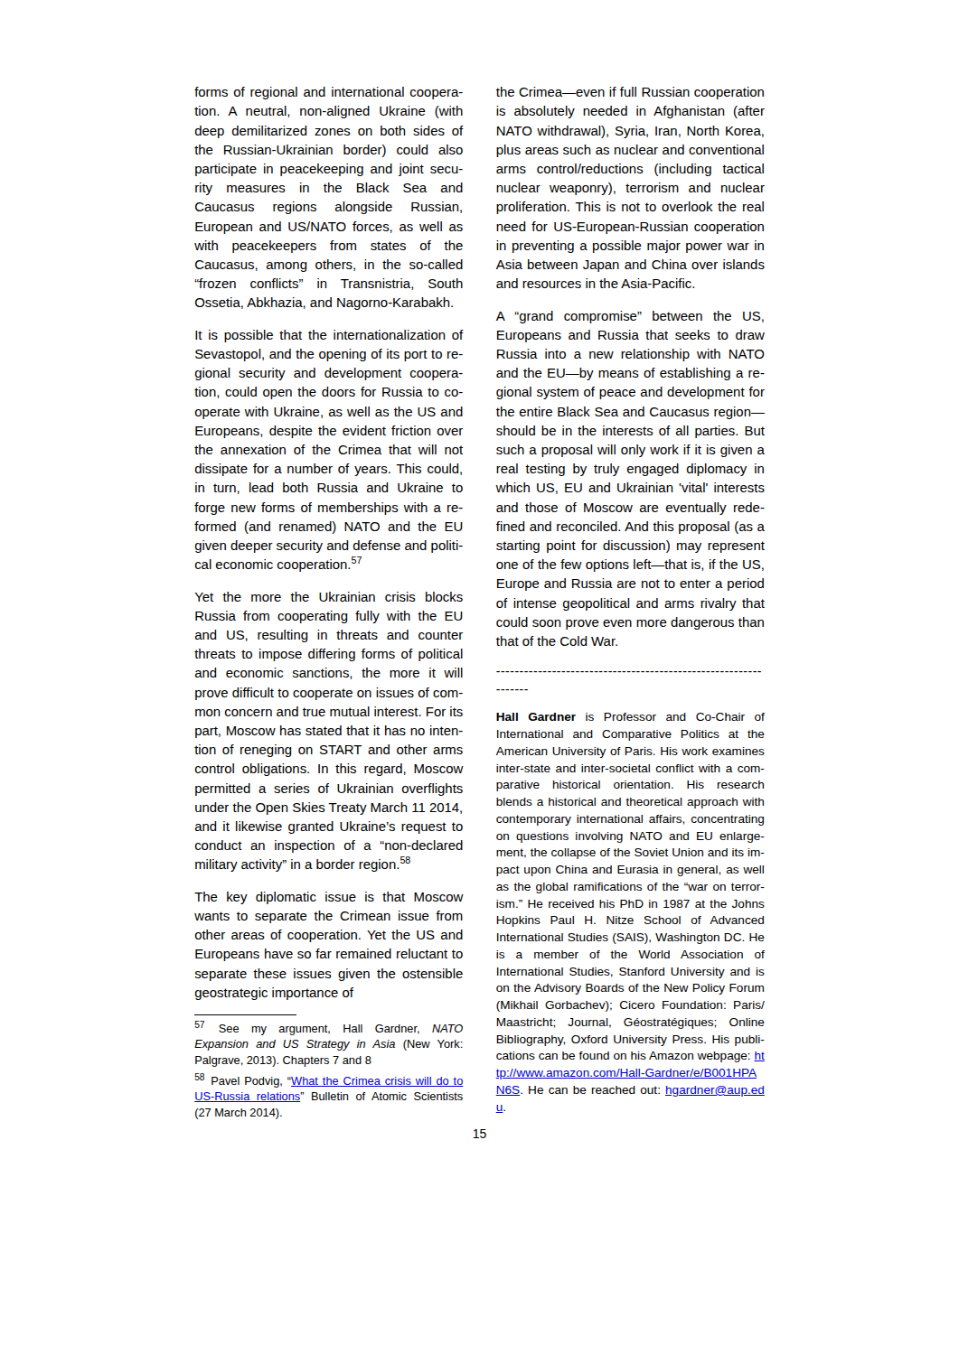forms of regional and international cooperation. A neutral, non-aligned Ukraine (with deep demilitarized zones on both sides of the Russian-Ukrainian border) could also participate in peacekeeping and joint security measures in the Black Sea and Caucasus regions alongside Russian, European and US/NATO forces, as well as with peacekeepers from states of the Caucasus, among others, in the so-called “frozen conflicts” in Transnistria, South Ossetia, Abkhazia, and Nagorno-Karabakh.
It is possible that the internationalization of Sevastopol, and the opening of its port to regional security and development cooperation, could open the doors for Russia to cooperate with Ukraine, as well as the US and Europeans, despite the evident friction over the annexation of the Crimea that will not dissipate for a number of years. This could, in turn, lead both Russia and Ukraine to forge new forms of memberships with a reformed (and renamed) NATO and the EU given deeper security and defense and political economic cooperation.57
Yet the more the Ukrainian crisis blocks Russia from cooperating fully with the EU and US, resulting in threats and counter threats to impose differing forms of political and economic sanctions, the more it will prove difficult to cooperate on issues of common concern and true mutual interest. For its part, Moscow has stated that it has no intention of reneging on START and other arms control obligations. In this regard, Moscow permitted a series of Ukrainian overflights under the Open Skies Treaty March 11 2014, and it likewise granted Ukraine’s request to conduct an inspection of a “non-declared military activity” in a border region.58
The key diplomatic issue is that Moscow wants to separate the Crimean issue from other areas of cooperation. Yet the US and Europeans have so far remained reluctant to separate these issues given the ostensible geostrategic importance of
57 See my argument, Hall Gardner, NATO Expansion and US Strategy in Asia (New York: Palgrave, 2013). Chapters 7 and 8
58 Pavel Podvig, “What the Crimea crisis will do to US-Russia relations” Bulletin of Atomic Scientists (27 March 2014).
the Crimea—even if full Russian cooperation is absolutely needed in Afghanistan (after NATO withdrawal), Syria, Iran, North Korea, plus areas such as nuclear and conventional arms control/reductions (including tactical nuclear weaponry), terrorism and nuclear proliferation. This is not to overlook the real need for US-European-Russian cooperation in preventing a possible major power war in Asia between Japan and China over islands and resources in the Asia-Pacific.
A “grand compromise” between the US, Europeans and Russia that seeks to draw Russia into a new relationship with NATO and the EU—by means of establishing a regional system of peace and development for the entire Black Sea and Caucasus region—should be in the interests of all parties. But such a proposal will only work if it is given a real testing by truly engaged diplomacy in which US, EU and Ukrainian 'vital' interests and those of Moscow are eventually redefined and reconciled. And this proposal (as a starting point for discussion) may represent one of the few options left—that is, if the US, Europe and Russia are not to enter a period of intense geopolitical and arms rivalry that could soon prove even more dangerous than that of the Cold War.
----------------------------------------------------------------
Hall Gardner is Professor and Co-Chair of International and Comparative Politics at the American University of Paris. His work examines inter-state and inter-societal conflict with a comparative historical orientation. His research blends a historical and theoretical approach with contemporary international affairs, concentrating on questions involving NATO and EU enlargement, the collapse of the Soviet Union and its impact upon China and Eurasia in general, as well as the global ramifications of the “war on terrorism.” He received his PhD in 1987 at the Johns Hopkins Paul H. Nitze School of Advanced International Studies (SAIS), Washington DC. He is a member of the World Association of International Studies, Stanford University and is on the Advisory Boards of the New Policy Forum (Mikhail Gorbachev); Cicero Foundation: Paris/ Maastricht; Journal, Géostratégiques; Online Bibliography, Oxford University Press. His publications can be found on his Amazon webpage: http://www.amazon.com/Hall-Gardner/e/B001HPAN6S. He can be reached out: hgardner@aup.edu.
15